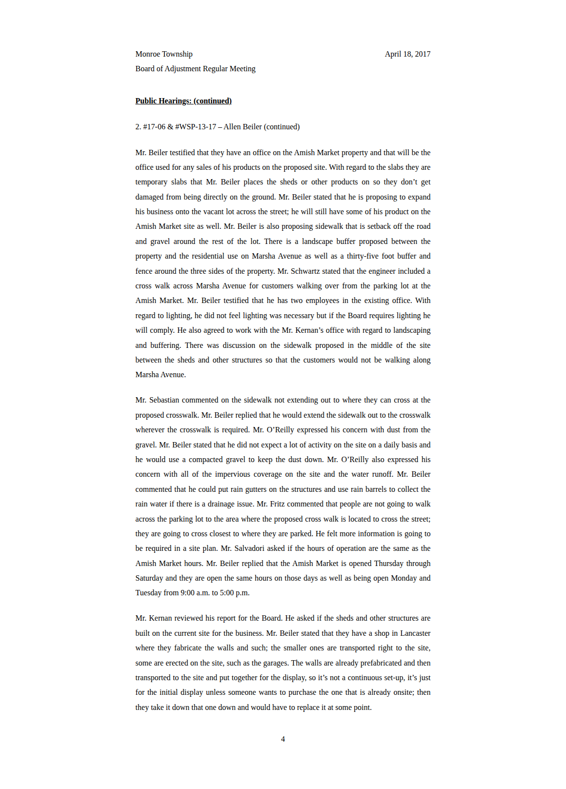Monroe Township
Board of Adjustment Regular Meeting
April 18, 2017
Public Hearings: (continued)
2. #17-06 & #WSP-13-17 – Allen Beiler (continued)
Mr. Beiler testified that they have an office on the Amish Market property and that will be the office used for any sales of his products on the proposed site. With regard to the slabs they are temporary slabs that Mr. Beiler places the sheds or other products on so they don’t get damaged from being directly on the ground. Mr. Beiler stated that he is proposing to expand his business onto the vacant lot across the street; he will still have some of his product on the Amish Market site as well. Mr. Beiler is also proposing sidewalk that is setback off the road and gravel around the rest of the lot. There is a landscape buffer proposed between the property and the residential use on Marsha Avenue as well as a thirty-five foot buffer and fence around the three sides of the property. Mr. Schwartz stated that the engineer included a cross walk across Marsha Avenue for customers walking over from the parking lot at the Amish Market. Mr. Beiler testified that he has two employees in the existing office. With regard to lighting, he did not feel lighting was necessary but if the Board requires lighting he will comply. He also agreed to work with the Mr. Kernan’s office with regard to landscaping and buffering. There was discussion on the sidewalk proposed in the middle of the site between the sheds and other structures so that the customers would not be walking along Marsha Avenue.
Mr. Sebastian commented on the sidewalk not extending out to where they can cross at the proposed crosswalk. Mr. Beiler replied that he would extend the sidewalk out to the crosswalk wherever the crosswalk is required. Mr. O’Reilly expressed his concern with dust from the gravel. Mr. Beiler stated that he did not expect a lot of activity on the site on a daily basis and he would use a compacted gravel to keep the dust down. Mr. O’Reilly also expressed his concern with all of the impervious coverage on the site and the water runoff. Mr. Beiler commented that he could put rain gutters on the structures and use rain barrels to collect the rain water if there is a drainage issue. Mr. Fritz commented that people are not going to walk across the parking lot to the area where the proposed cross walk is located to cross the street; they are going to cross closest to where they are parked. He felt more information is going to be required in a site plan. Mr. Salvadori asked if the hours of operation are the same as the Amish Market hours. Mr. Beiler replied that the Amish Market is opened Thursday through Saturday and they are open the same hours on those days as well as being open Monday and Tuesday from 9:00 a.m. to 5:00 p.m.
Mr. Kernan reviewed his report for the Board. He asked if the sheds and other structures are built on the current site for the business. Mr. Beiler stated that they have a shop in Lancaster where they fabricate the walls and such; the smaller ones are transported right to the site, some are erected on the site, such as the garages. The walls are already prefabricated and then transported to the site and put together for the display, so it’s not a continuous set-up, it’s just for the initial display unless someone wants to purchase the one that is already onsite; then they take it down that one down and would have to replace it at some point.
4